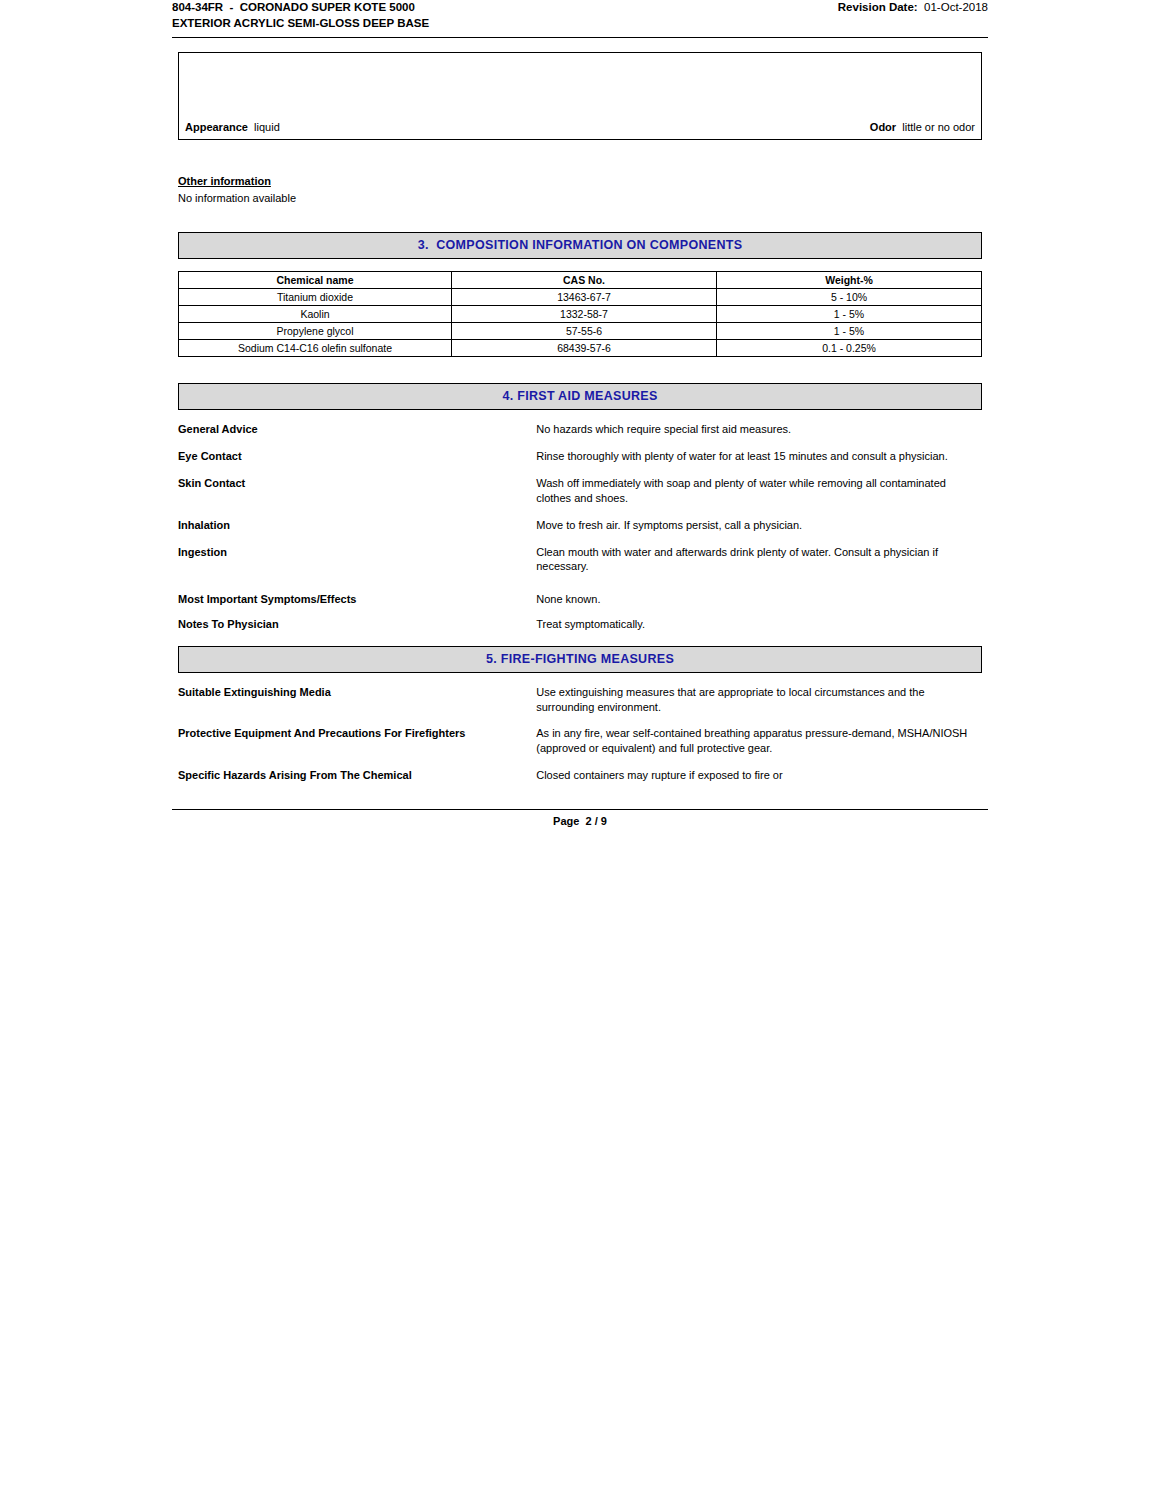804-34FR - CORONADO SUPER KOTE 5000
EXTERIOR ACRYLIC SEMI-GLOSS DEEP BASE
Revision Date: 01-Oct-2018
Appearance liquid
Odor little or no odor
Other information
No information available
3. COMPOSITION INFORMATION ON COMPONENTS
| Chemical name | CAS No. | Weight-% |
| --- | --- | --- |
| Titanium dioxide | 13463-67-7 | 5 - 10% |
| Kaolin | 1332-58-7 | 1 - 5% |
| Propylene glycol | 57-55-6 | 1 - 5% |
| Sodium C14-C16 olefin sulfonate | 68439-57-6 | 0.1 - 0.25% |
4. FIRST AID MEASURES
General Advice
No hazards which require special first aid measures.
Eye Contact
Rinse thoroughly with plenty of water for at least 15 minutes and consult a physician.
Skin Contact
Wash off immediately with soap and plenty of water while removing all contaminated clothes and shoes.
Inhalation
Move to fresh air. If symptoms persist, call a physician.
Ingestion
Clean mouth with water and afterwards drink plenty of water. Consult a physician if necessary.
Most Important Symptoms/Effects
None known.
Notes To Physician
Treat symptomatically.
5. FIRE-FIGHTING MEASURES
Suitable Extinguishing Media
Use extinguishing measures that are appropriate to local circumstances and the surrounding environment.
Protective Equipment And Precautions For Firefighters
As in any fire, wear self-contained breathing apparatus pressure-demand, MSHA/NIOSH (approved or equivalent) and full protective gear.
Specific Hazards Arising From The Chemical
Closed containers may rupture if exposed to fire or
Page 2 / 9